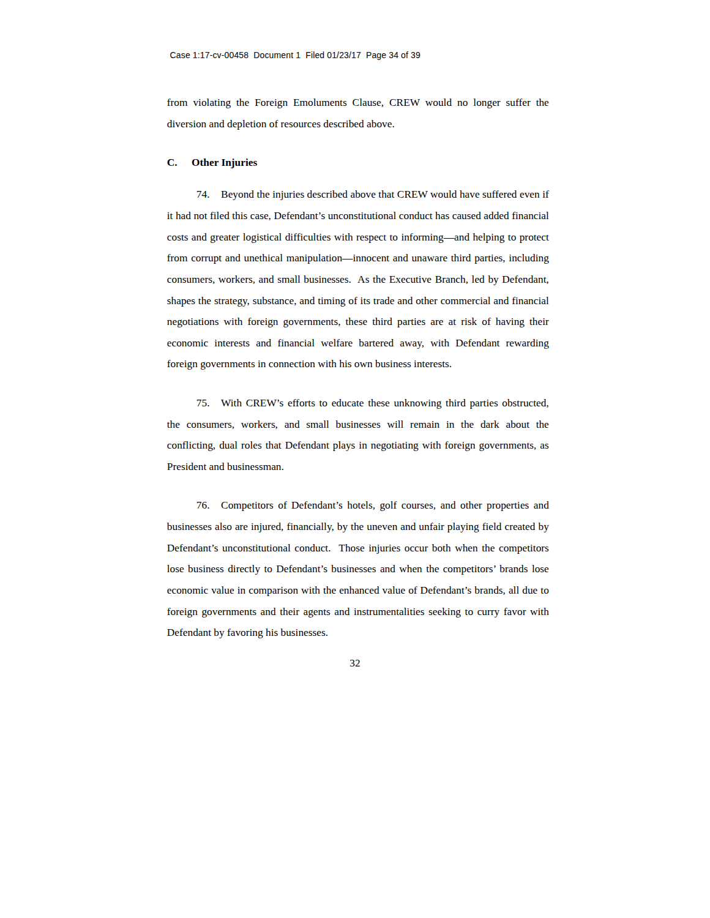Case 1:17-cv-00458 Document 1 Filed 01/23/17 Page 34 of 39
from violating the Foreign Emoluments Clause, CREW would no longer suffer the diversion and depletion of resources described above.
C. Other Injuries
74. Beyond the injuries described above that CREW would have suffered even if it had not filed this case, Defendant’s unconstitutional conduct has caused added financial costs and greater logistical difficulties with respect to informing—and helping to protect from corrupt and unethical manipulation—innocent and unaware third parties, including consumers, workers, and small businesses. As the Executive Branch, led by Defendant, shapes the strategy, substance, and timing of its trade and other commercial and financial negotiations with foreign governments, these third parties are at risk of having their economic interests and financial welfare bartered away, with Defendant rewarding foreign governments in connection with his own business interests.
75. With CREW’s efforts to educate these unknowing third parties obstructed, the consumers, workers, and small businesses will remain in the dark about the conflicting, dual roles that Defendant plays in negotiating with foreign governments, as President and businessman.
76. Competitors of Defendant’s hotels, golf courses, and other properties and businesses also are injured, financially, by the uneven and unfair playing field created by Defendant’s unconstitutional conduct. Those injuries occur both when the competitors lose business directly to Defendant’s businesses and when the competitors’ brands lose economic value in comparison with the enhanced value of Defendant’s brands, all due to foreign governments and their agents and instrumentalities seeking to curry favor with Defendant by favoring his businesses.
32